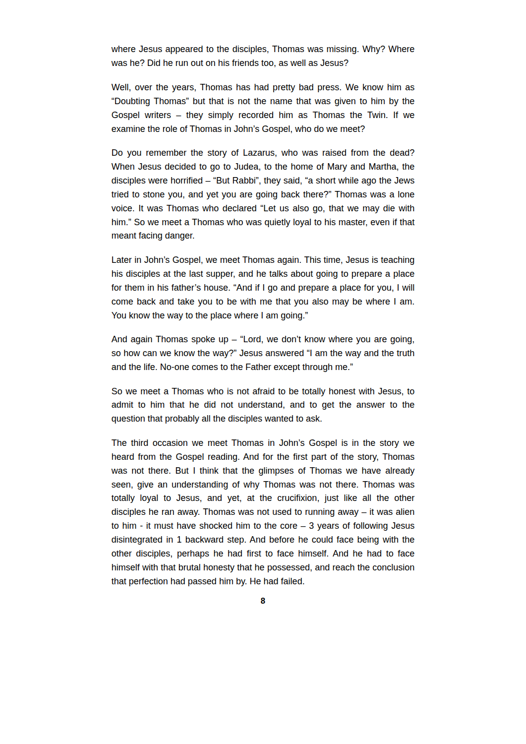where Jesus appeared to the disciples, Thomas was missing. Why? Where was he? Did he run out on his friends too, as well as Jesus?
Well, over the years, Thomas has had pretty bad press. We know him as “Doubting Thomas” but that is not the name that was given to him by the Gospel writers – they simply recorded him as Thomas the Twin. If we examine the role of Thomas in John’s Gospel, who do we meet?
Do you remember the story of Lazarus, who was raised from the dead? When Jesus decided to go to Judea, to the home of Mary and Martha, the disciples were horrified – “But Rabbi”, they said, “a short while ago the Jews tried to stone you, and yet you are going back there?” Thomas was a lone voice. It was Thomas who declared “Let us also go, that we may die with him.” So we meet a Thomas who was quietly loyal to his master, even if that meant facing danger.
Later in John’s Gospel, we meet Thomas again. This time, Jesus is teaching his disciples at the last supper, and he talks about going to prepare a place for them in his father’s house. “And if I go and prepare a place for you, I will come back and take you to be with me that you also may be where I am. You know the way to the place where I am going.”
And again Thomas spoke up – “Lord, we don’t know where you are going, so how can we know the way?” Jesus answered “I am the way and the truth and the life. No-one comes to the Father except through me.”
So we meet a Thomas who is not afraid to be totally honest with Jesus, to admit to him that he did not understand, and to get the answer to the question that probably all the disciples wanted to ask.
The third occasion we meet Thomas in John’s Gospel is in the story we heard from the Gospel reading. And for the first part of the story, Thomas was not there. But I think that the glimpses of Thomas we have already seen, give an understanding of why Thomas was not there. Thomas was totally loyal to Jesus, and yet, at the crucifixion, just like all the other disciples he ran away. Thomas was not used to running away – it was alien to him - it must have shocked him to the core – 3 years of following Jesus disintegrated in 1 backward step. And before he could face being with the other disciples, perhaps he had first to face himself. And he had to face himself with that brutal honesty that he possessed, and reach the conclusion that perfection had passed him by. He had failed.
8